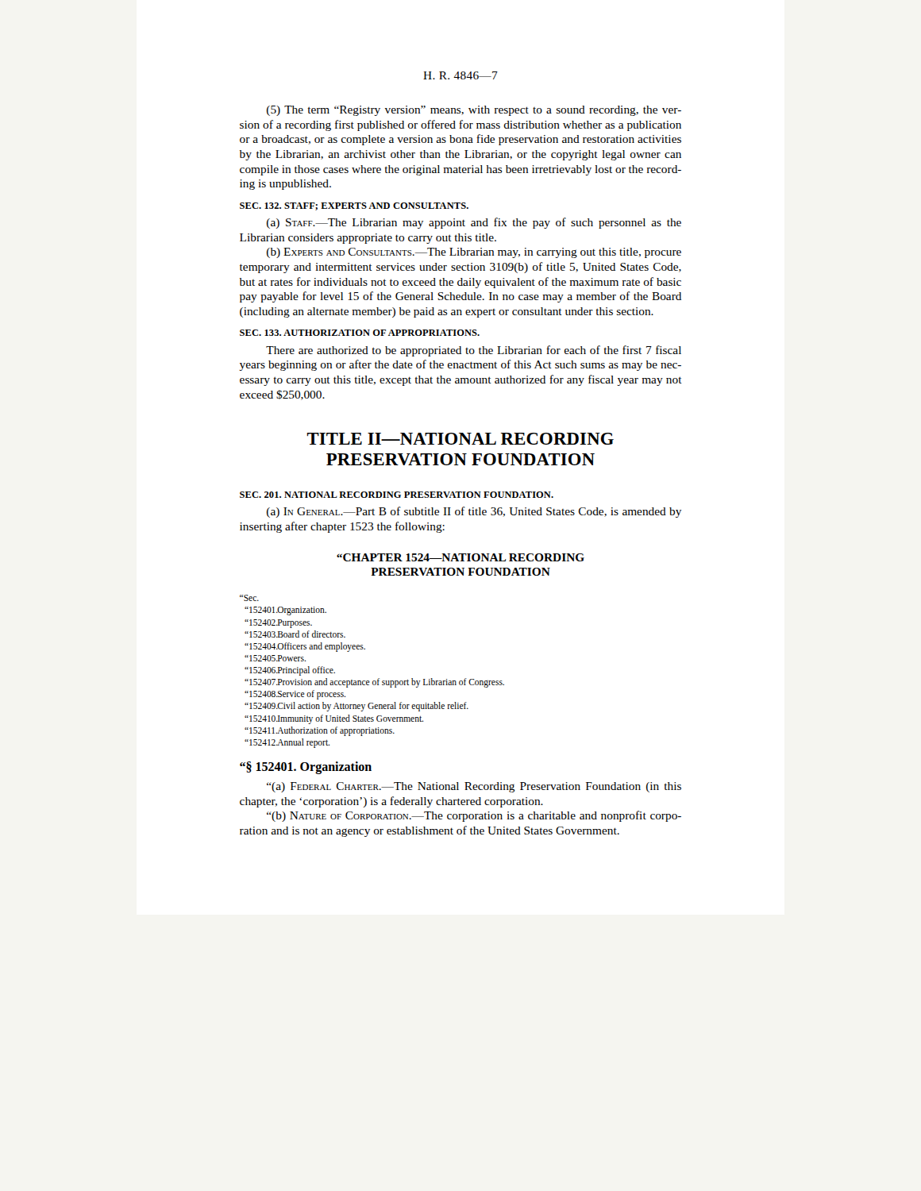H. R. 4846—7
(5) The term “Registry version” means, with respect to a sound recording, the version of a recording first published or offered for mass distribution whether as a publication or a broadcast, or as complete a version as bona fide preservation and restoration activities by the Librarian, an archivist other than the Librarian, or the copyright legal owner can compile in those cases where the original material has been irretrievably lost or the recording is unpublished.
SEC. 132. STAFF; EXPERTS AND CONSULTANTS.
(a) Staff.—The Librarian may appoint and fix the pay of such personnel as the Librarian considers appropriate to carry out this title.
(b) Experts and Consultants.—The Librarian may, in carrying out this title, procure temporary and intermittent services under section 3109(b) of title 5, United States Code, but at rates for individuals not to exceed the daily equivalent of the maximum rate of basic pay payable for level 15 of the General Schedule. In no case may a member of the Board (including an alternate member) be paid as an expert or consultant under this section.
SEC. 133. AUTHORIZATION OF APPROPRIATIONS.
There are authorized to be appropriated to the Librarian for each of the first 7 fiscal years beginning on or after the date of the enactment of this Act such sums as may be necessary to carry out this title, except that the amount authorized for any fiscal year may not exceed $250,000.
TITLE II—NATIONAL RECORDING
PRESERVATION FOUNDATION
SEC. 201. NATIONAL RECORDING PRESERVATION FOUNDATION.
(a) In General.—Part B of subtitle II of title 36, United States Code, is amended by inserting after chapter 1523 the following:
“CHAPTER 1524—NATIONAL RECORDING
PRESERVATION FOUNDATION
“Sec.
“152401. Organization.
“152402. Purposes.
“152403. Board of directors.
“152404. Officers and employees.
“152405. Powers.
“152406. Principal office.
“152407. Provision and acceptance of support by Librarian of Congress.
“152408. Service of process.
“152409. Civil action by Attorney General for equitable relief.
“152410. Immunity of United States Government.
“152411. Authorization of appropriations.
“152412. Annual report.
“§ 152401. Organization
“(a) Federal Charter.—The National Recording Preservation Foundation (in this chapter, the ‘corporation’) is a federally chartered corporation.
“(b) Nature of Corporation.—The corporation is a charitable and nonprofit corporation and is not an agency or establishment of the United States Government.